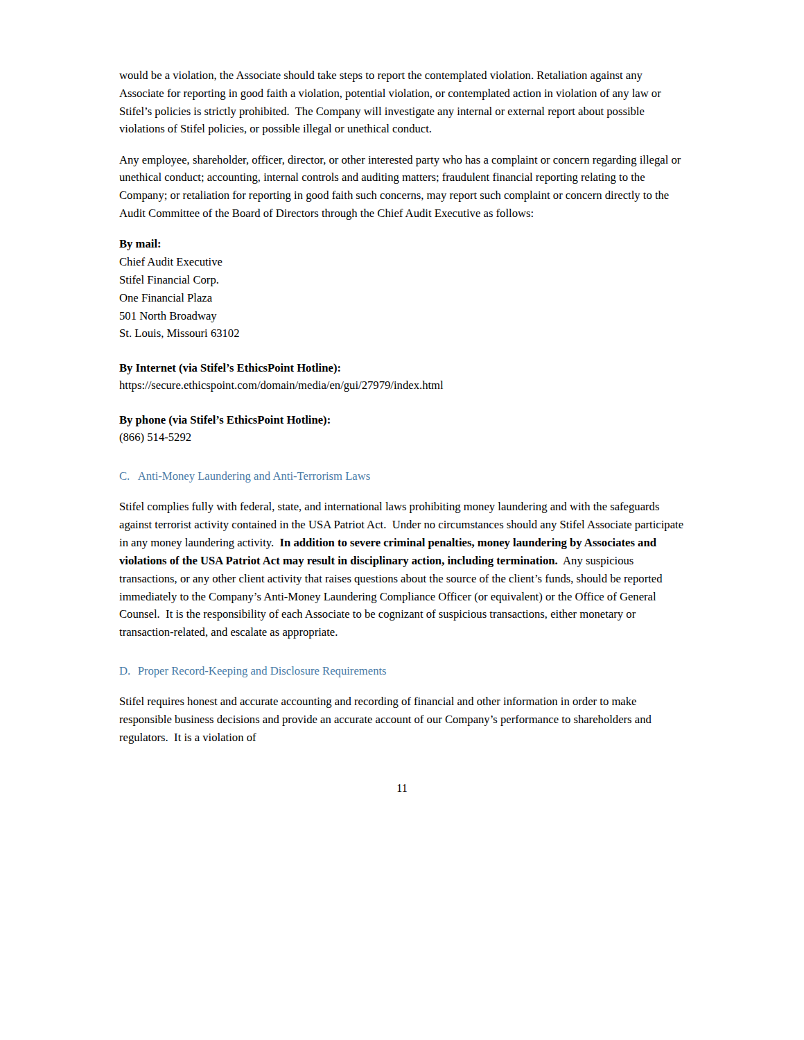would be a violation, the Associate should take steps to report the contemplated violation. Retaliation against any Associate for reporting in good faith a violation, potential violation, or contemplated action in violation of any law or Stifel’s policies is strictly prohibited. The Company will investigate any internal or external report about possible violations of Stifel policies, or possible illegal or unethical conduct.
Any employee, shareholder, officer, director, or other interested party who has a complaint or concern regarding illegal or unethical conduct; accounting, internal controls and auditing matters; fraudulent financial reporting relating to the Company; or retaliation for reporting in good faith such concerns, may report such complaint or concern directly to the Audit Committee of the Board of Directors through the Chief Audit Executive as follows:
By mail:
Chief Audit Executive
Stifel Financial Corp.
One Financial Plaza
501 North Broadway
St. Louis, Missouri 63102
By Internet (via Stifel’s EthicsPoint Hotline):
https://secure.ethicspoint.com/domain/media/en/gui/27979/index.html
By phone (via Stifel’s EthicsPoint Hotline):
(866) 514-5292
C. Anti-Money Laundering and Anti-Terrorism Laws
Stifel complies fully with federal, state, and international laws prohibiting money laundering and with the safeguards against terrorist activity contained in the USA Patriot Act. Under no circumstances should any Stifel Associate participate in any money laundering activity. In addition to severe criminal penalties, money laundering by Associates and violations of the USA Patriot Act may result in disciplinary action, including termination. Any suspicious transactions, or any other client activity that raises questions about the source of the client’s funds, should be reported immediately to the Company’s Anti-Money Laundering Compliance Officer (or equivalent) or the Office of General Counsel. It is the responsibility of each Associate to be cognizant of suspicious transactions, either monetary or transaction-related, and escalate as appropriate.
D. Proper Record-Keeping and Disclosure Requirements
Stifel requires honest and accurate accounting and recording of financial and other information in order to make responsible business decisions and provide an accurate account of our Company’s performance to shareholders and regulators. It is a violation of
11